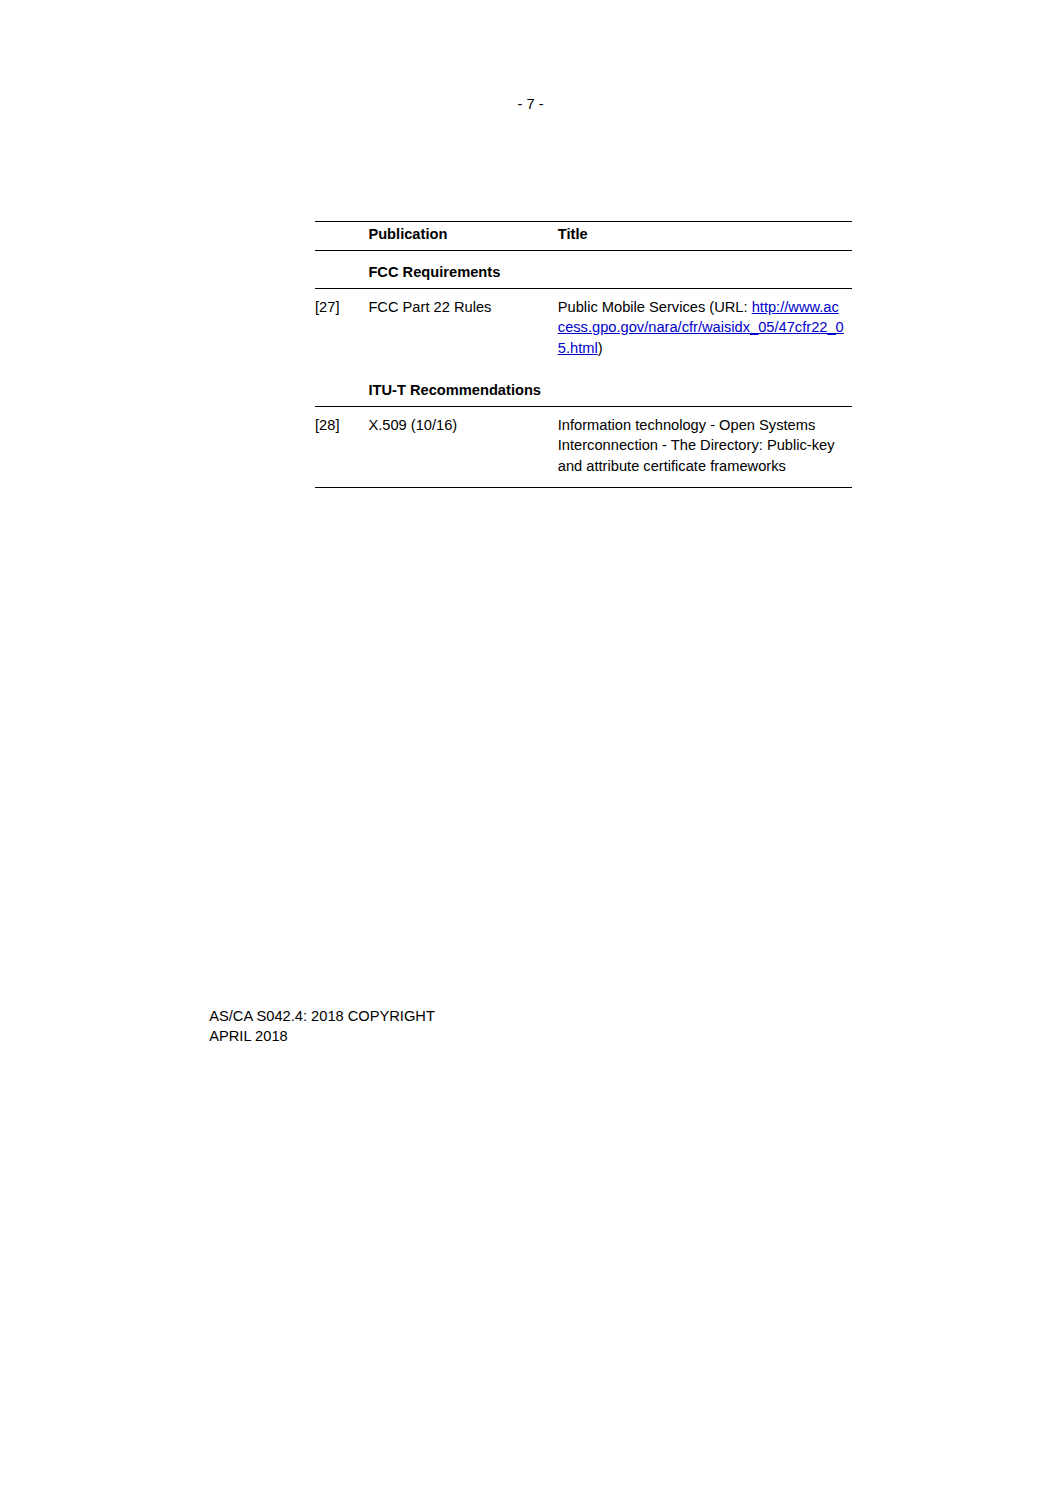- 7 -
| | Publication | Title |
| | FCC Requirements |
| [27] | FCC Part 22 Rules | Public Mobile Services (URL: http://www.access.gpo.gov/nara/cfr/waisidx_05/47cfr22_05.html ) |
| | ITU-T Recommendations |
| [28] | X.509 (10/16) | Information technology - Open Systems Interconnection - The Directory: Public-key and attribute certificate frameworks |
AS/CA S042.4: 2018 COPYRIGHT
APRIL 2018